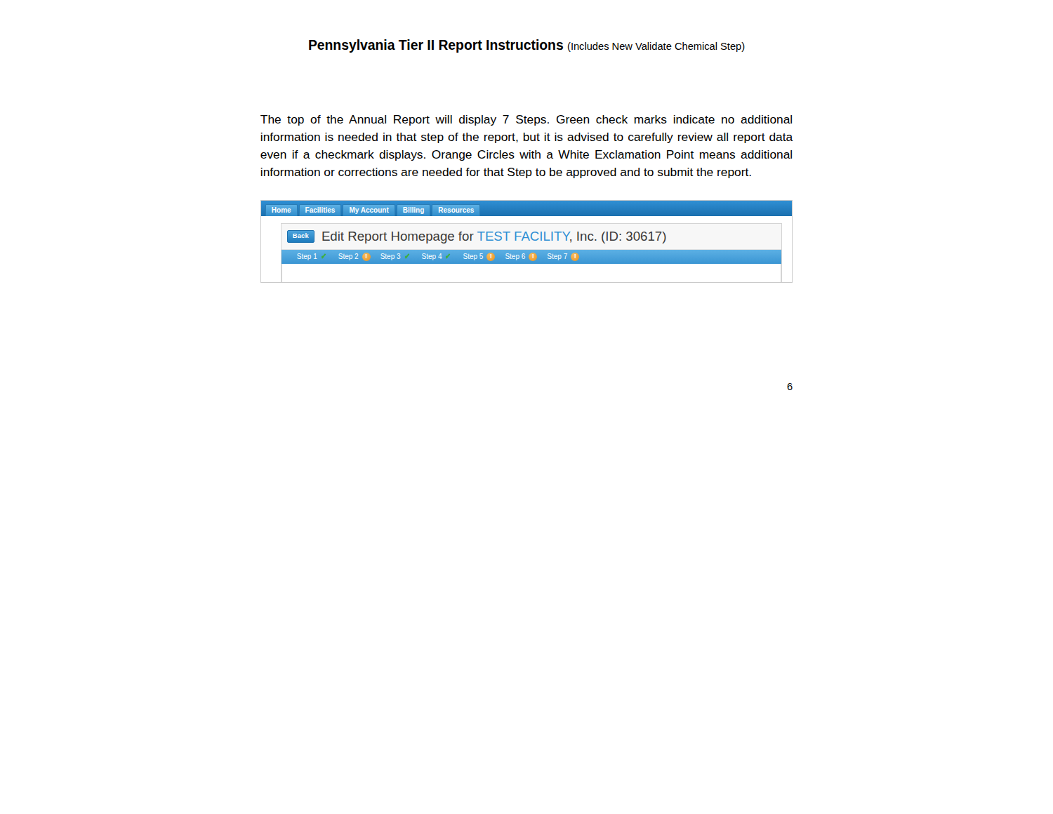Pennsylvania Tier II Report Instructions (Includes New Validate Chemical Step)
The top of the Annual Report will display 7 Steps. Green check marks indicate no additional information is needed in that step of the report, but it is advised to carefully review all report data even if a checkmark displays. Orange Circles with a White Exclamation Point means additional information or corrections are needed for that Step to be approved and to submit the report.
Home Facilities My Account Billing Resources
Back Edit Report Homepage for TEST FACILITY, Inc. (ID: 30617)
Step 1 Step 2 ! Step 3 Step 4 Step 5 ! Step 6 ! Step 7 !
6